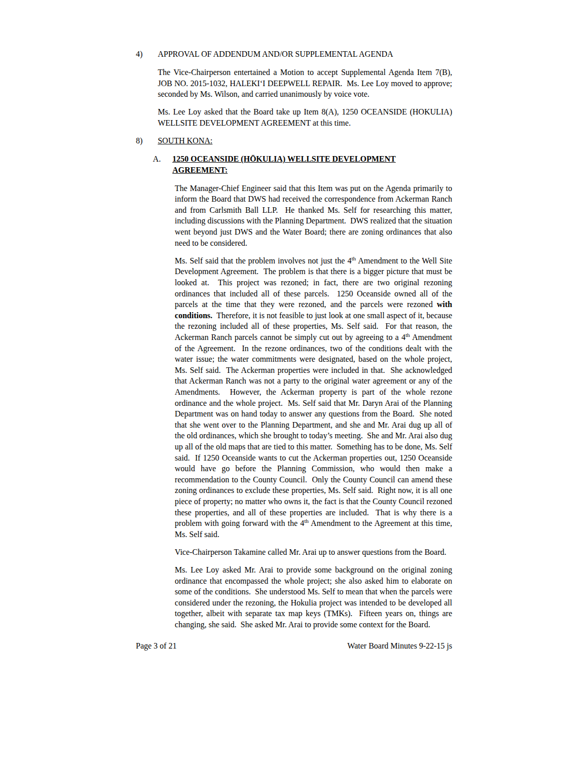4)
APPROVAL OF ADDENDUM AND/OR SUPPLEMENTAL AGENDA
The Vice-Chairperson entertained a Motion to accept Supplemental Agenda Item 7(B), JOB NO. 2015-1032, HALEKIʻI DEEPWELL REPAIR. Ms. Lee Loy moved to approve; seconded by Ms. Wilson, and carried unanimously by voice vote.
Ms. Lee Loy asked that the Board take up Item 8(A), 1250 OCEANSIDE (HOKULIA) WELLSITE DEVELOPMENT AGREEMENT at this time.
8)
SOUTH KONA:
A.
1250 OCEANSIDE (HŌKULIA) WELLSITE DEVELOPMENT AGREEMENT:
The Manager-Chief Engineer said that this Item was put on the Agenda primarily to inform the Board that DWS had received the correspondence from Ackerman Ranch and from Carlsmith Ball LLP. He thanked Ms. Self for researching this matter, including discussions with the Planning Department. DWS realized that the situation went beyond just DWS and the Water Board; there are zoning ordinances that also need to be considered.
Ms. Self said that the problem involves not just the 4th Amendment to the Well Site Development Agreement. The problem is that there is a bigger picture that must be looked at. This project was rezoned; in fact, there are two original rezoning ordinances that included all of these parcels. 1250 Oceanside owned all of the parcels at the time that they were rezoned, and the parcels were rezoned with conditions. Therefore, it is not feasible to just look at one small aspect of it, because the rezoning included all of these properties, Ms. Self said. For that reason, the Ackerman Ranch parcels cannot be simply cut out by agreeing to a 4th Amendment of the Agreement. In the rezone ordinances, two of the conditions dealt with the water issue; the water commitments were designated, based on the whole project, Ms. Self said. The Ackerman properties were included in that. She acknowledged that Ackerman Ranch was not a party to the original water agreement or any of the Amendments. However, the Ackerman property is part of the whole rezone ordinance and the whole project. Ms. Self said that Mr. Daryn Arai of the Planning Department was on hand today to answer any questions from the Board. She noted that she went over to the Planning Department, and she and Mr. Arai dug up all of the old ordinances, which she brought to today’s meeting. She and Mr. Arai also dug up all of the old maps that are tied to this matter. Something has to be done, Ms. Self said. If 1250 Oceanside wants to cut the Ackerman properties out, 1250 Oceanside would have go before the Planning Commission, who would then make a recommendation to the County Council. Only the County Council can amend these zoning ordinances to exclude these properties, Ms. Self said. Right now, it is all one piece of property; no matter who owns it, the fact is that the County Council rezoned these properties, and all of these properties are included. That is why there is a problem with going forward with the 4th Amendment to the Agreement at this time, Ms. Self said.
Vice-Chairperson Takamine called Mr. Arai up to answer questions from the Board.
Ms. Lee Loy asked Mr. Arai to provide some background on the original zoning ordinance that encompassed the whole project; she also asked him to elaborate on some of the conditions. She understood Ms. Self to mean that when the parcels were considered under the rezoning, the Hokulia project was intended to be developed all together, albeit with separate tax map keys (TMKs). Fifteen years on, things are changing, she said. She asked Mr. Arai to provide some context for the Board.
Page 3 of 21 Water Board Minutes 9-22-15 js